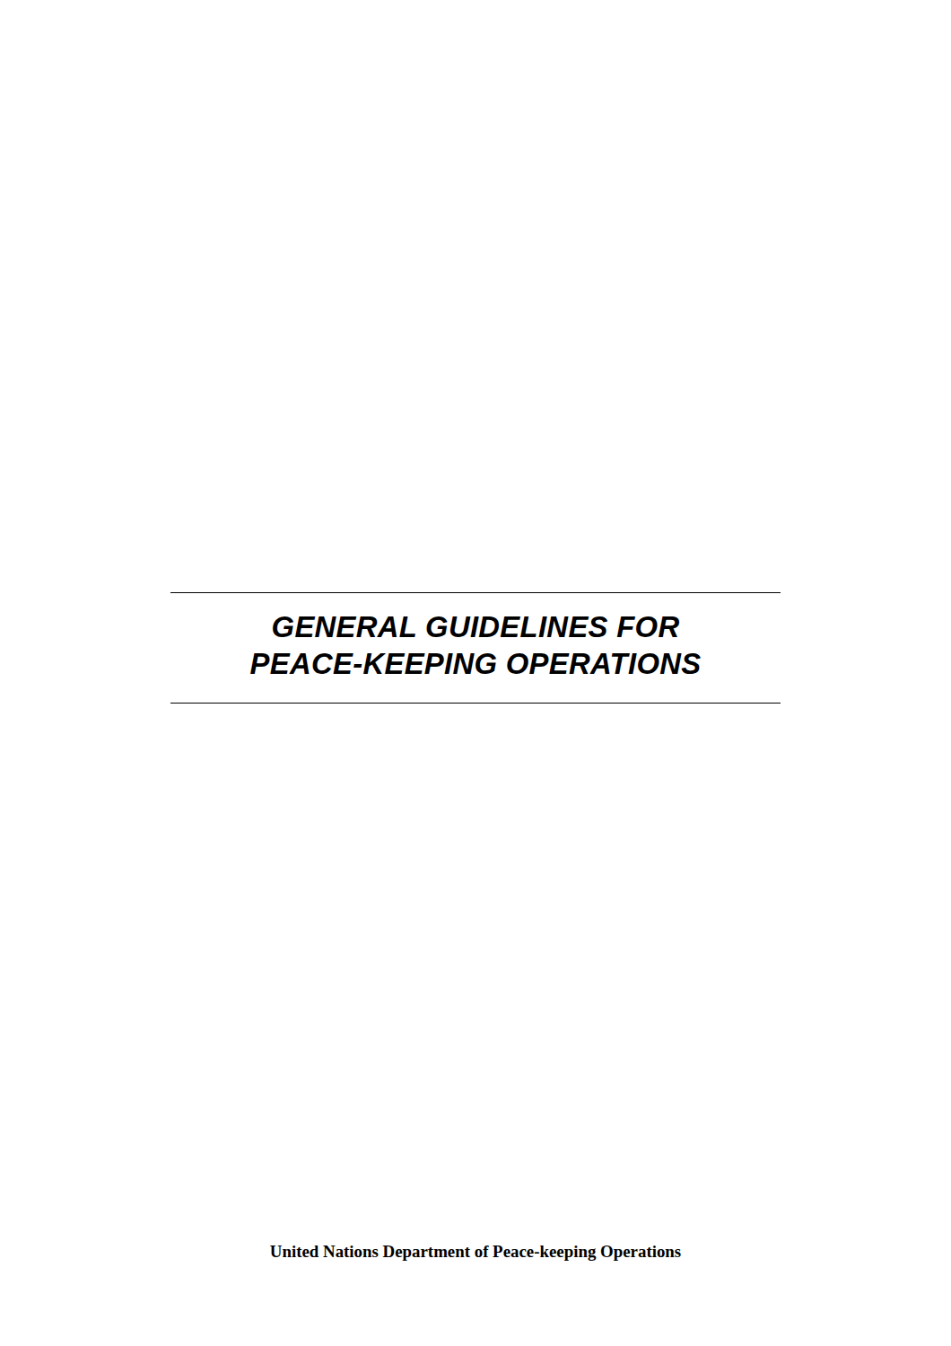General Guidelines for
Peace-keeping Operations
United Nations Department of Peace-keeping Operations